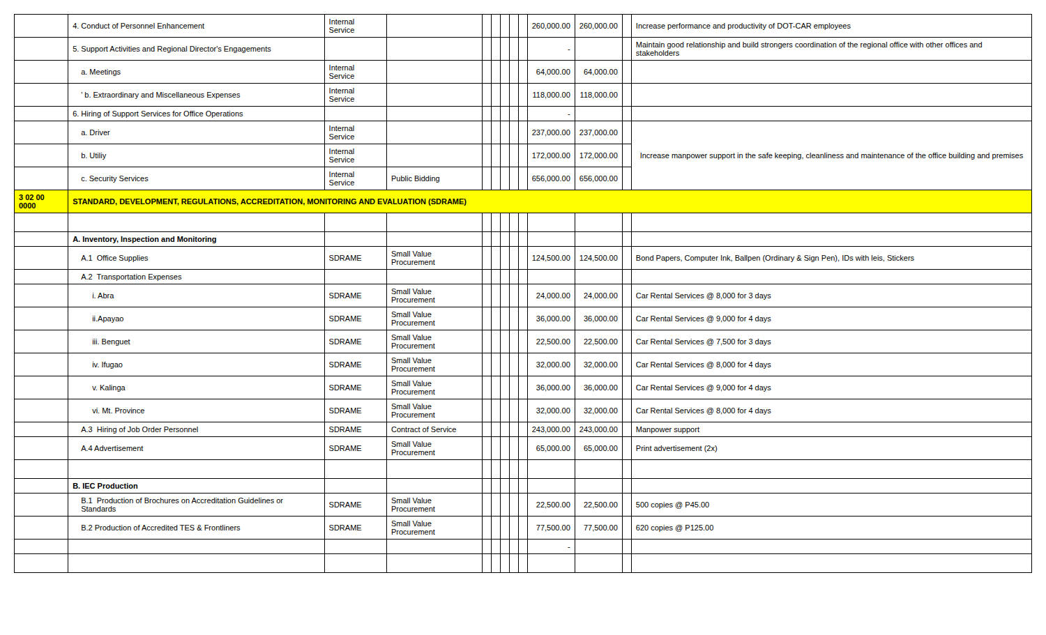| | 4. Conduct of Personnel Enhancement | Internal Service | | | | | | | 260,000.00 | 260,000.00 | | Increase performance and productivity of DOT-CAR employees |
| | 5. Support Activities and Regional Director's Engagements | | | | | | | | - | | | Maintain good relationship and build strongers coordination of the regional office with other offices and stakeholders |
| | a. Meetings | Internal Service | | | | | | | 64,000.00 | 64,000.00 | | |
| | ' b. Extraordinary and Miscellaneous Expenses | Internal Service | | | | | | | 118,000.00 | 118,000.00 | | |
| | 6. Hiring of Support Services for Office Operations | | | | | | | | - | | | |
| | a. Driver | Internal Service | | | | | | | 237,000.00 | 237,000.00 | | Increase manpower support in the safe keeping, cleanliness and maintenance of the office building and premises |
| | b. Utiliy | Internal Service | | | | | | | 172,000.00 | 172,000.00 | |
| | c. Security Services | Internal Service | Public Bidding | | | | | | 656,000.00 | 656,000.00 | |
| 3 02 00 0000 | STANDARD, DEVELOPMENT, REGULATIONS, ACCREDITATION, MONITORING AND EVALUATION (SDRAME) |
| | A. Inventory, Inspection and Monitoring | | | | | | | | | | | |
| | A.1 Office Supplies | SDRAME | Small Value Procurement | | | | | | 124,500.00 | 124,500.00 | | Bond Papers, Computer Ink, Ballpen (Ordinary & Sign Pen), IDs with leis, Stickers |
| | A.2 Transportation Expenses | | | | | | | | | | | |
| | i. Abra | SDRAME | Small Value Procurement | | | | | | 24,000.00 | 24,000.00 | | Car Rental Services @ 8,000 for 3 days |
| | ii.Apayao | SDRAME | Small Value Procurement | | | | | | 36,000.00 | 36,000.00 | | Car Rental Services @ 9,000 for 4 days |
| | iii. Benguet | SDRAME | Small Value Procurement | | | | | | 22,500.00 | 22,500.00 | | Car Rental Services @ 7,500 for 3 days |
| | iv. Ifugao | SDRAME | Small Value Procurement | | | | | | 32,000.00 | 32,000.00 | | Car Rental Services @ 8,000 for 4 days |
| | v. Kalinga | SDRAME | Small Value Procurement | | | | | | 36,000.00 | 36,000.00 | | Car Rental Services @ 9,000 for 4 days |
| | vi. Mt. Province | SDRAME | Small Value Procurement | | | | | | 32,000.00 | 32,000.00 | | Car Rental Services @ 8,000 for 4 days |
| | A.3 Hiring of Job Order Personnel | SDRAME | Contract of Service | | | | | | 243,000.00 | 243,000.00 | | Manpower support |
| | A.4 Advertisement | SDRAME | Small Value Procurement | | | | | | 65,000.00 | 65,000.00 | | Print advertisement (2x) |
| | B. IEC Production | | | | | | | | | | | |
| | B.1 Production of Brochures on Accreditation Guidelines or Standards | SDRAME | Small Value Procurement | | | | | | 22,500.00 | 22,500.00 | | 500 copies @ P45.00 |
| | B.2 Production of Accredited TES & Frontliners | SDRAME | Small Value Procurement | | | | | | 77,500.00 | 77,500.00 | | 620 copies @ P125.00 |
| | | | | | | | | | - | | | |